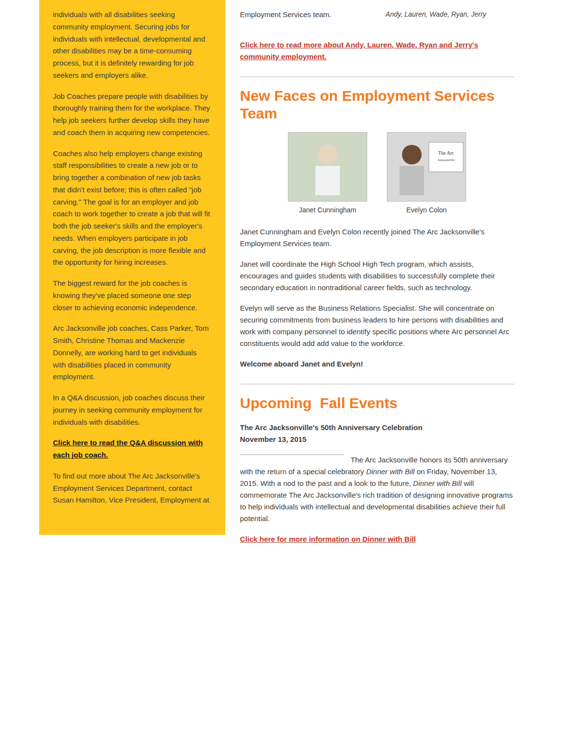individuals with all disabilities seeking community employment. Securing jobs for individuals with intellectual, developmental and other disabilities may be a time-consuming process, but it is definitely rewarding for job seekers and employers alike.
Job Coaches prepare people with disabilities by thoroughly training them for the workplace. They help job seekers further develop skills they have and coach them in acquiring new competencies.
Coaches also help employers change existing staff responsibilities to create a new job or to bring together a combination of new job tasks that didn't exist before; this is often called "job carving." The goal is for an employer and job coach to work together to create a job that will fit both the job seeker's skills and the employer's needs. When employers participate in job carving, the job description is more flexible and the opportunity for hiring increases.
The biggest reward for the job coaches is knowing they've placed someone one step closer to achieving economic independence.
Arc Jacksonville job coaches, Cass Parker, Tom Smith, Christine Thomas and Mackenzie Donnelly, are working hard to get individuals with disabilities placed in community employment.
In a Q&A discussion, job coaches discuss their journey in seeking community employment for individuals with disabilities.
Click here to read the Q&A discussion with each job coach.
To find out more about The Arc Jacksonville's Employment Services Department, contact Susan Hamilton, Vice President, Employment at
Employment Services team.
Andy, Lauren, Wade, Ryan, Jerry
Click here to read more about Andy, Lauren, Wade, Ryan and Jerry's community employment.
New Faces on Employment Services Team
Janet Cunningham
Evelyn Colon
Janet Cunningham and Evelyn Colon recently joined The Arc Jacksonville's Employment Services team.
Janet will coordinate the High School High Tech program, which assists, encourages and guides students with disabilities to successfully complete their secondary education in nontraditional career fields, such as technology.
Evelyn will serve as the Business Relations Specialist. She will concentrate on securing commitments from business leaders to hire persons with disabilities and work with company personnel to identify specific positions where Arc personnel Arc constituents would add add value to the workforce.
Welcome aboard Janet and Evelyn!
Upcoming Fall Events
The Arc Jacksonville's 50th Anniversary Celebration
November 13, 2015
The Arc Jacksonville honors its 50th anniversary with the return of a special celebratory Dinner with Bill on Friday, November 13, 2015. With a nod to the past and a look to the future, Dinner with Bill will commemorate The Arc Jacksonville's rich tradition of designing innovative programs to help individuals with intellectual and developmental disabilities achieve their full potential.
Click here for more information on Dinner with Bill